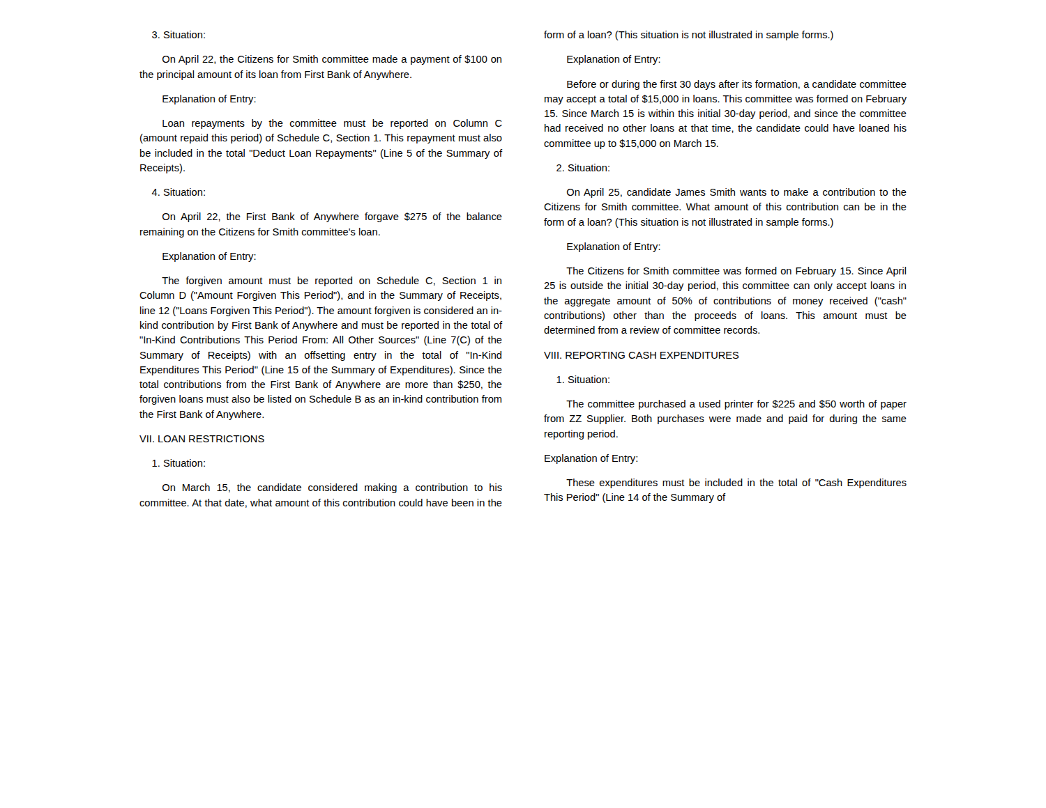3. Situation:
On April 22, the Citizens for Smith committee made a payment of $100 on the principal amount of its loan from First Bank of Anywhere.
Explanation of Entry:
Loan repayments by the committee must be reported on Column C (amount repaid this period) of Schedule C, Section 1. This repayment must also be included in the total "Deduct Loan Repayments" (Line 5 of the Summary of Receipts).
4. Situation:
On April 22, the First Bank of Anywhere forgave $275 of the balance remaining on the Citizens for Smith committee's loan.
Explanation of Entry:
The forgiven amount must be reported on Schedule C, Section 1 in Column D ("Amount Forgiven This Period"), and in the Summary of Receipts, line 12 ("Loans Forgiven This Period"). The amount forgiven is considered an in-kind contribution by First Bank of Anywhere and must be reported in the total of "In-Kind Contributions This Period From: All Other Sources" (Line 7(C) of the Summary of Receipts) with an offsetting entry in the total of "In-Kind Expenditures This Period" (Line 15 of the Summary of Expenditures). Since the total contributions from the First Bank of Anywhere are more than $250, the forgiven loans must also be listed on Schedule B as an in-kind contribution from the First Bank of Anywhere.
VII. LOAN RESTRICTIONS
1. Situation:
On March 15, the candidate considered making a contribution to his committee. At that date, what amount of this contribution could have been in the form of a loan? (This situation is not illustrated in sample forms.)
Explanation of Entry:
Before or during the first 30 days after its formation, a candidate committee may accept a total of $15,000 in loans. This committee was formed on February 15. Since March 15 is within this initial 30-day period, and since the committee had received no other loans at that time, the candidate could have loaned his committee up to $15,000 on March 15.
2. Situation:
On April 25, candidate James Smith wants to make a contribution to the Citizens for Smith committee. What amount of this contribution can be in the form of a loan? (This situation is not illustrated in sample forms.)
Explanation of Entry:
The Citizens for Smith committee was formed on February 15. Since April 25 is outside the initial 30-day period, this committee can only accept loans in the aggregate amount of 50% of contributions of money received ("cash" contributions) other than the proceeds of loans. This amount must be determined from a review of committee records.
VIII. REPORTING CASH EXPENDITURES
1. Situation:
The committee purchased a used printer for $225 and $50 worth of paper from ZZ Supplier. Both purchases were made and paid for during the same reporting period.
Explanation of Entry:
These expenditures must be included in the total of "Cash Expenditures This Period" (Line 14 of the Summary of